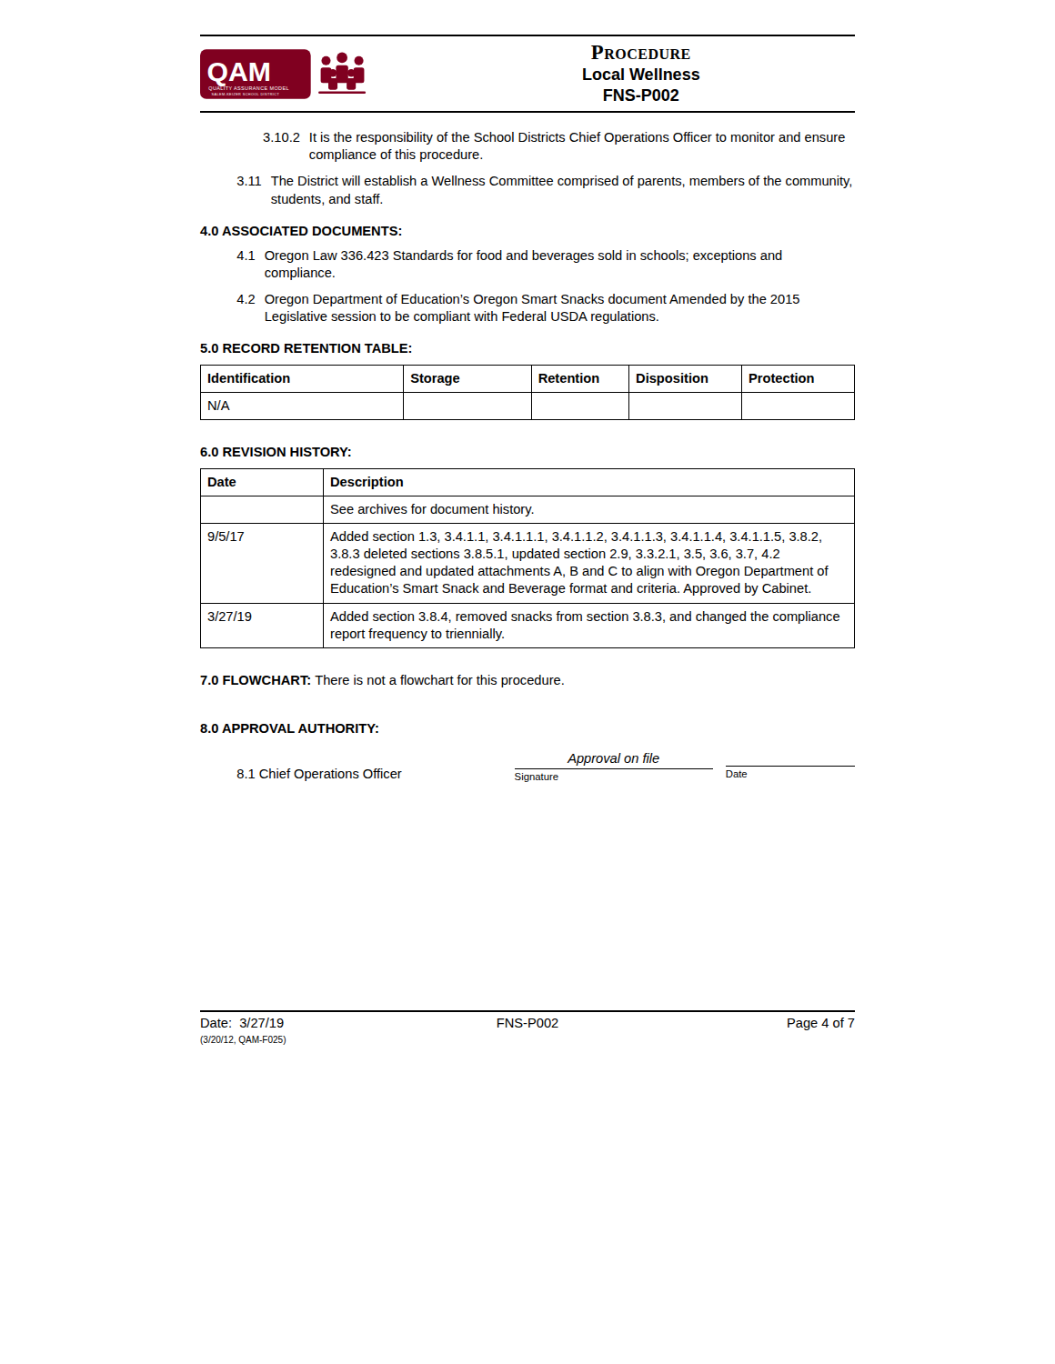| | Procedure Local Wellness FNS-P002 |
3.10.2 It is the responsibility of the School Districts Chief Operations Officer to monitor and ensure compliance of this procedure.
3.11 The District will establish a Wellness Committee comprised of parents, members of the community, students, and staff.
4.0 ASSOCIATED DOCUMENTS:
4.1 Oregon Law 336.423 Standards for food and beverages sold in schools; exceptions and compliance.
4.2 Oregon Department of Education’s Oregon Smart Snacks document Amended by the 2015 Legislative session to be compliant with Federal USDA regulations.
5.0 RECORD RETENTION TABLE:
| Identification | Storage | Retention | Disposition | Protection |
| --- | --- | --- | --- | --- |
| N/A | | | | |
6.0 REVISION HISTORY:
| Date | Description |
| --- | --- |
| | See archives for document history. |
| 9/5/17 | Added section 1.3, 3.4.1.1, 3.4.1.1.1, 3.4.1.1.2, 3.4.1.1.3, 3.4.1.1.4, 3.4.1.1.5, 3.8.2, 3.8.3 deleted sections 3.8.5.1, updated section 2.9, 3.3.2.1, 3.5, 3.6, 3.7, 4.2 redesigned and updated attachments A, B and C to align with Oregon Department of Education’s Smart Snack and Beverage format and criteria. Approved by Cabinet. |
| 3/27/19 | Added section 3.8.4, removed snacks from section 3.8.3, and changed the compliance report frequency to triennially. |
7.0 FLOWCHART: There is not a flowchart for this procedure.
8.0 APPROVAL AUTHORITY:
8.1 Chief Operations Officer
Approval on file
Signature
Date
| Date: 3/27/19 | FNS-P002 | Page 4 of 7 |
(3/20/12, QAM-F025)